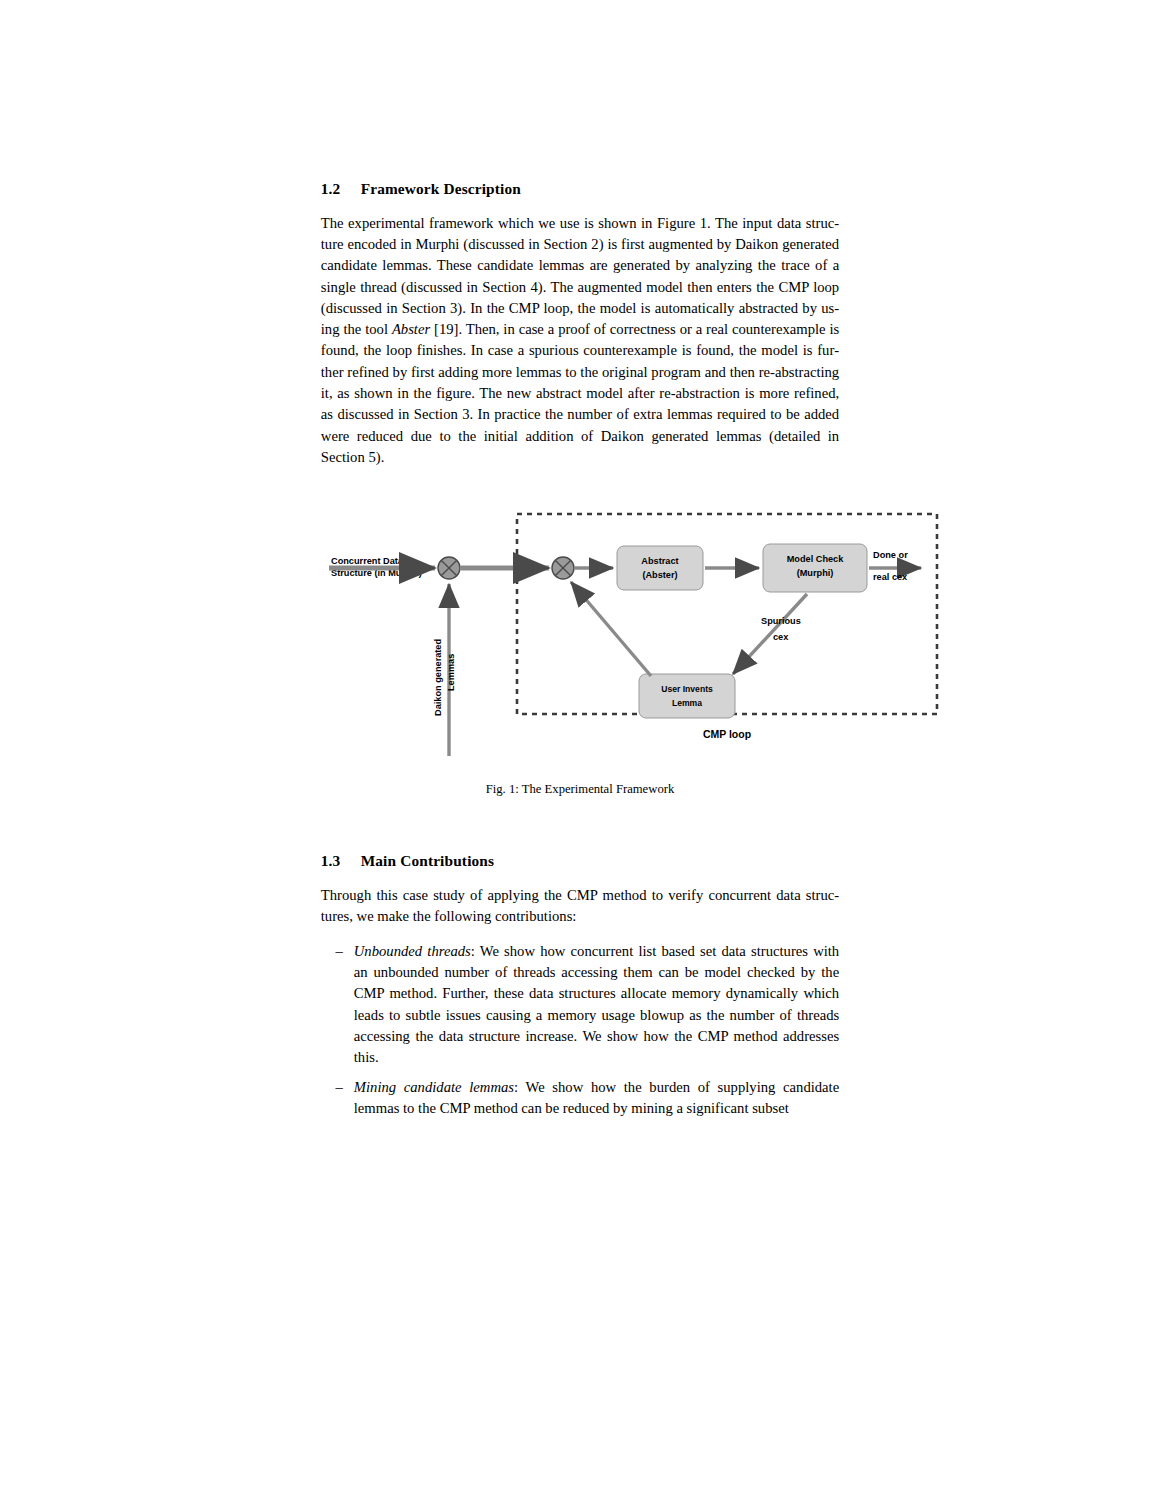1.2 Framework Description
The experimental framework which we use is shown in Figure 1. The input data structure encoded in Murphi (discussed in Section 2) is first augmented by Daikon generated candidate lemmas. These candidate lemmas are generated by analyzing the trace of a single thread (discussed in Section 4). The augmented model then enters the CMP loop (discussed in Section 3). In the CMP loop, the model is automatically abstracted by using the tool Abster [19]. Then, in case a proof of correctness or a real counterexample is found, the loop finishes. In case a spurious counterexample is found, the model is further refined by first adding more lemmas to the original program and then re-abstracting it, as shown in the figure. The new abstract model after re-abstraction is more refined, as discussed in Section 3. In practice the number of extra lemmas required to be added were reduced due to the initial addition of Daikon generated lemmas (detailed in Section 5).
Concurrent Data Structure (in Murphi) Daikon generated Lemmas Abstract (Abster) Model Check (Murphi) Done or real cex Spurious cex User Invents Lemma CMP loop
Fig. 1: The Experimental Framework
1.3 Main Contributions
Through this case study of applying the CMP method to verify concurrent data structures, we make the following contributions:
Unbounded threads: We show how concurrent list based set data structures with an unbounded number of threads accessing them can be model checked by the CMP method. Further, these data structures allocate memory dynamically which leads to subtle issues causing a memory usage blowup as the number of threads accessing the data structure increase. We show how the CMP method addresses this.
Mining candidate lemmas: We show how the burden of supplying candidate lemmas to the CMP method can be reduced by mining a significant subset